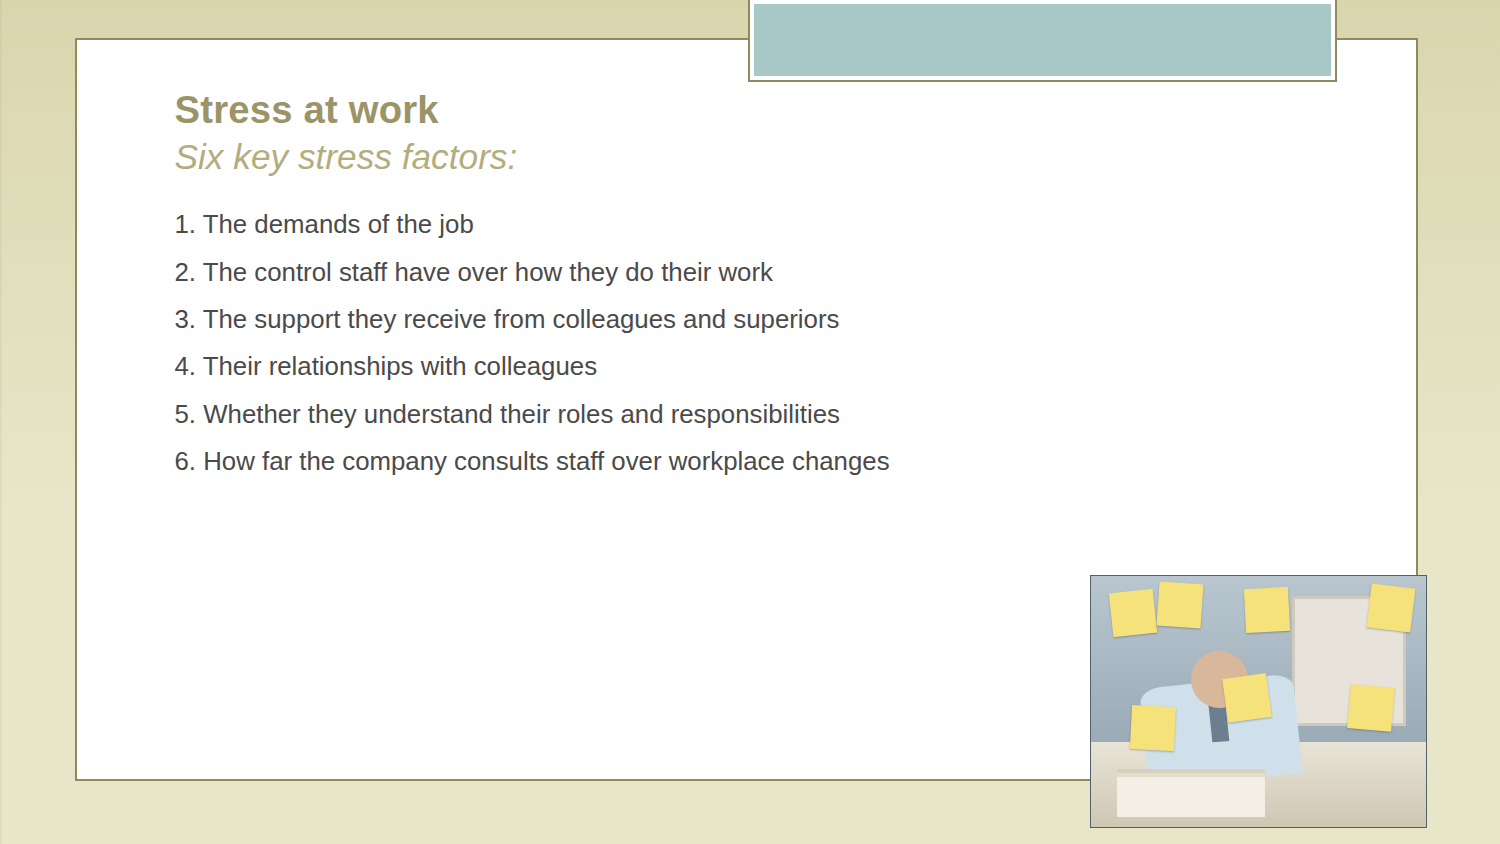Stress at work
Six key stress factors:
The demands of the job
The control staff have over how they do their work
The support they receive from colleagues and superiors
Their relationships with colleagues
Whether they understand their roles and responsibilities
How far the company consults staff over workplace changes